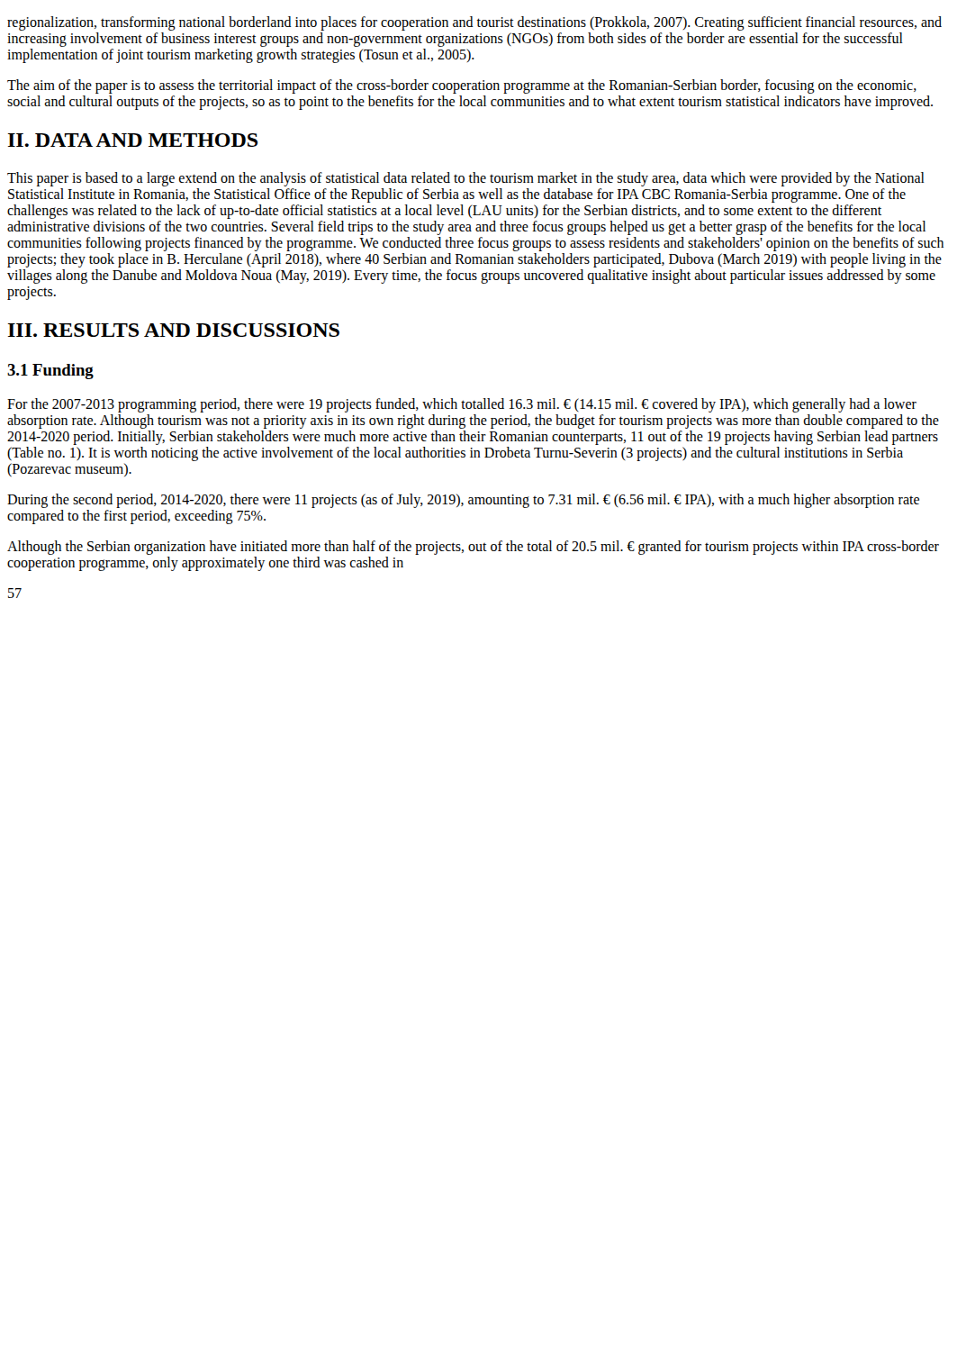regionalization, transforming national borderland into places for cooperation and tourist destinations (Prokkola, 2007). Creating sufficient financial resources, and increasing involvement of business interest groups and non-government organizations (NGOs) from both sides of the border are essential for the successful implementation of joint tourism marketing growth strategies (Tosun et al., 2005).
The aim of the paper is to assess the territorial impact of the cross-border cooperation programme at the Romanian-Serbian border, focusing on the economic, social and cultural outputs of the projects, so as to point to the benefits for the local communities and to what extent tourism statistical indicators have improved.
II. DATA AND METHODS
This paper is based to a large extend on the analysis of statistical data related to the tourism market in the study area, data which were provided by the National Statistical Institute in Romania, the Statistical Office of the Republic of Serbia as well as the database for IPA CBC Romania-Serbia programme. One of the challenges was related to the lack of up-to-date official statistics at a local level (LAU units) for the Serbian districts, and to some extent to the different administrative divisions of the two countries. Several field trips to the study area and three focus groups helped us get a better grasp of the benefits for the local communities following projects financed by the programme. We conducted three focus groups to assess residents and stakeholders' opinion on the benefits of such projects; they took place in B. Herculane (April 2018), where 40 Serbian and Romanian stakeholders participated, Dubova (March 2019) with people living in the villages along the Danube and Moldova Noua (May, 2019). Every time, the focus groups uncovered qualitative insight about particular issues addressed by some projects.
III. RESULTS AND DISCUSSIONS
3.1 Funding
For the 2007-2013 programming period, there were 19 projects funded, which totalled 16.3 mil. € (14.15 mil. € covered by IPA), which generally had a lower absorption rate. Although tourism was not a priority axis in its own right during the period, the budget for tourism projects was more than double compared to the 2014-2020 period. Initially, Serbian stakeholders were much more active than their Romanian counterparts, 11 out of the 19 projects having Serbian lead partners (Table no. 1). It is worth noticing the active involvement of the local authorities in Drobeta Turnu-Severin (3 projects) and the cultural institutions in Serbia (Pozarevac museum).
During the second period, 2014-2020, there were 11 projects (as of July, 2019), amounting to 7.31 mil. € (6.56 mil. € IPA), with a much higher absorption rate compared to the first period, exceeding 75%.
Although the Serbian organization have initiated more than half of the projects, out of the total of 20.5 mil. € granted for tourism projects within IPA cross-border cooperation programme, only approximately one third was cashed in
57